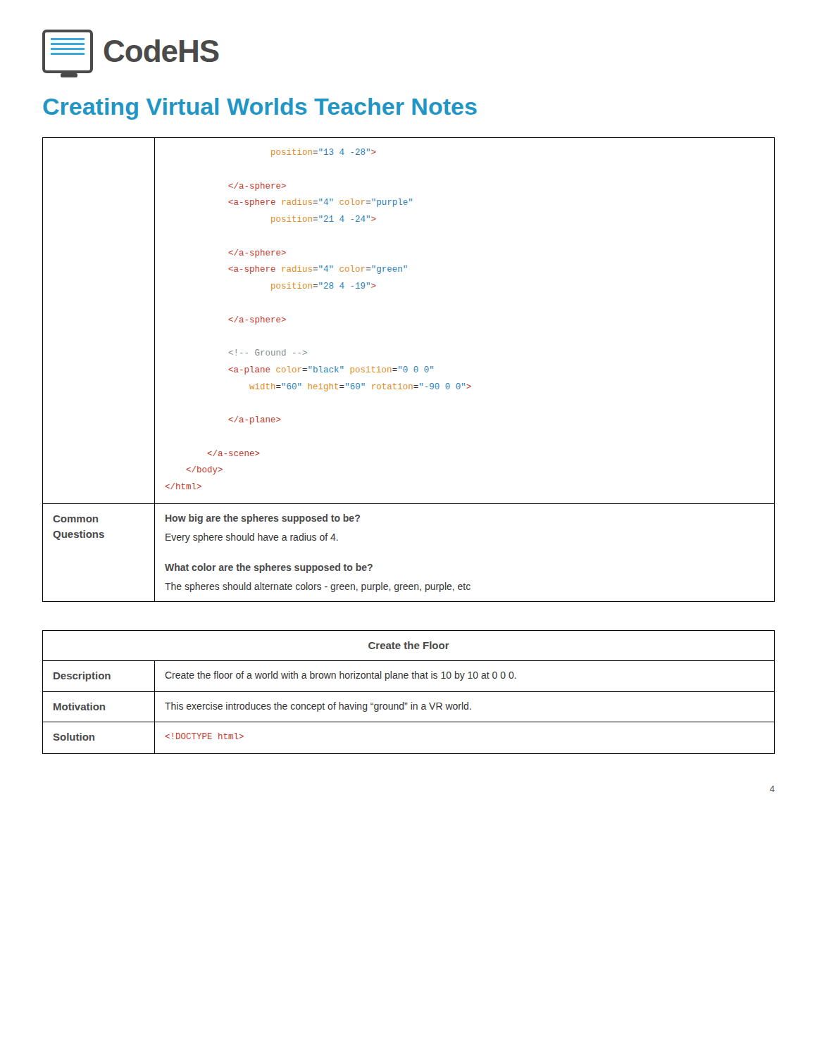CodeHS
Creating Virtual Worlds Teacher Notes
| | position = "13 4 -28" > </a-sphere> <a-sphere radius = "4" color = "purple" position = "21 4 -24" > </a-sphere> <a-sphere radius = "4" color = "green" position = "28 4 -19" > </a-sphere> <!-- Ground --> <a-plane color = "black" position = "0 0 0" width = "60" height = "60" rotation = "-90 0 0" > </a-plane> </a-scene> </body> </html> |
| Common Questions | How big are the spheres supposed to be? Every sphere should have a radius of 4. What color are the spheres supposed to be? The spheres should alternate colors - green, purple, green, purple, etc |
| Create the Floor |
| Description | Create the floor of a world with a brown horizontal plane that is 10 by 10 at 0 0 0. |
| Motivation | This exercise introduces the concept of having “ground” in a VR world. |
| Solution | <!DOCTYPE html> |
4